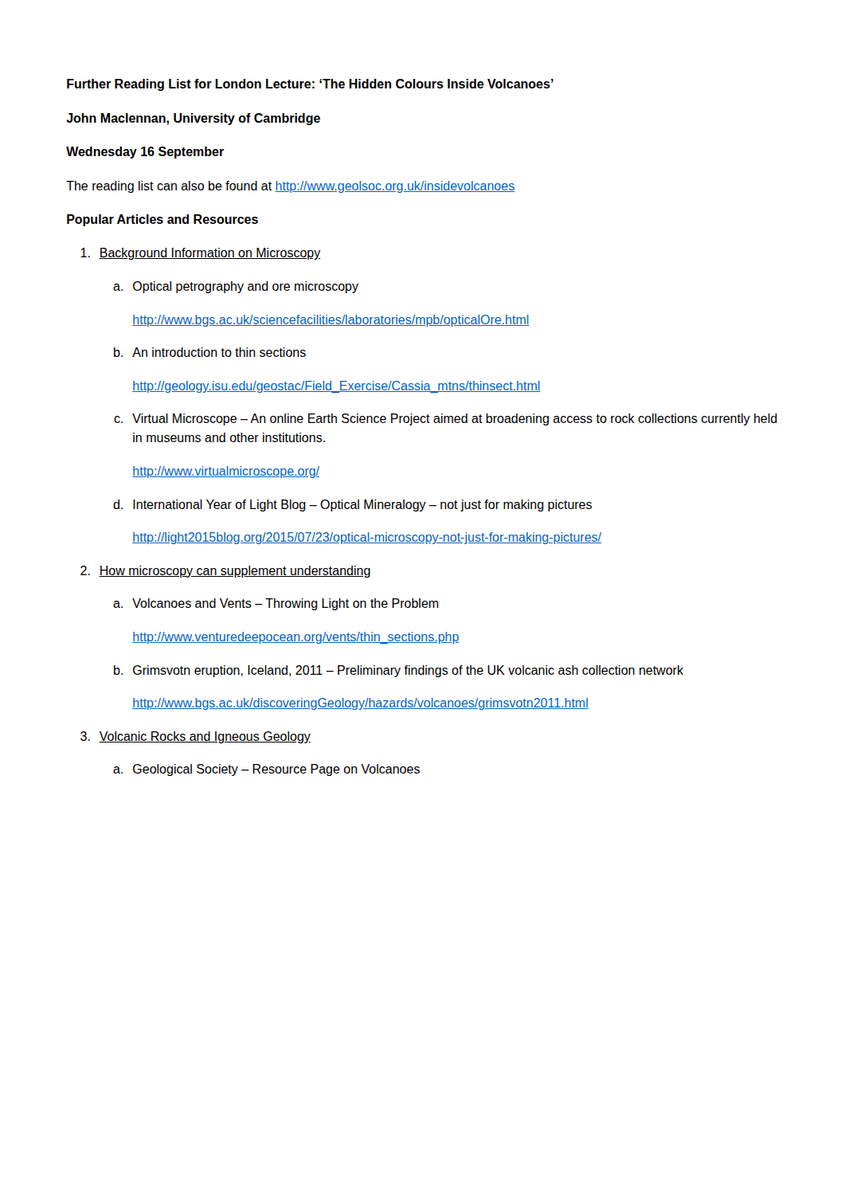Further Reading List for London Lecture: ‘The Hidden Colours Inside Volcanoes’
John Maclennan, University of Cambridge
Wednesday 16 September
The reading list can also be found at http://www.geolsoc.org.uk/insidevolcanoes
Popular Articles and Resources
Background Information on Microscopy
Optical petrography and ore microscopy
http://www.bgs.ac.uk/sciencefacilities/laboratories/mpb/opticalOre.html
An introduction to thin sections
http://geology.isu.edu/geostac/Field_Exercise/Cassia_mtns/thinsect.html
Virtual Microscope – An online Earth Science Project aimed at broadening access to rock collections currently held in museums and other institutions.
http://www.virtualmicroscope.org/
International Year of Light Blog – Optical Mineralogy – not just for making pictures
http://light2015blog.org/2015/07/23/optical-microscopy-not-just-for-making-pictures/
How microscopy can supplement understanding
Volcanoes and Vents – Throwing Light on the Problem
http://www.venturedeepocean.org/vents/thin_sections.php
Grimsvotn eruption, Iceland, 2011 – Preliminary findings of the UK volcanic ash collection network
http://www.bgs.ac.uk/discoveringGeology/hazards/volcanoes/grimsvotn2011.html
Volcanic Rocks and Igneous Geology
Geological Society – Resource Page on Volcanoes